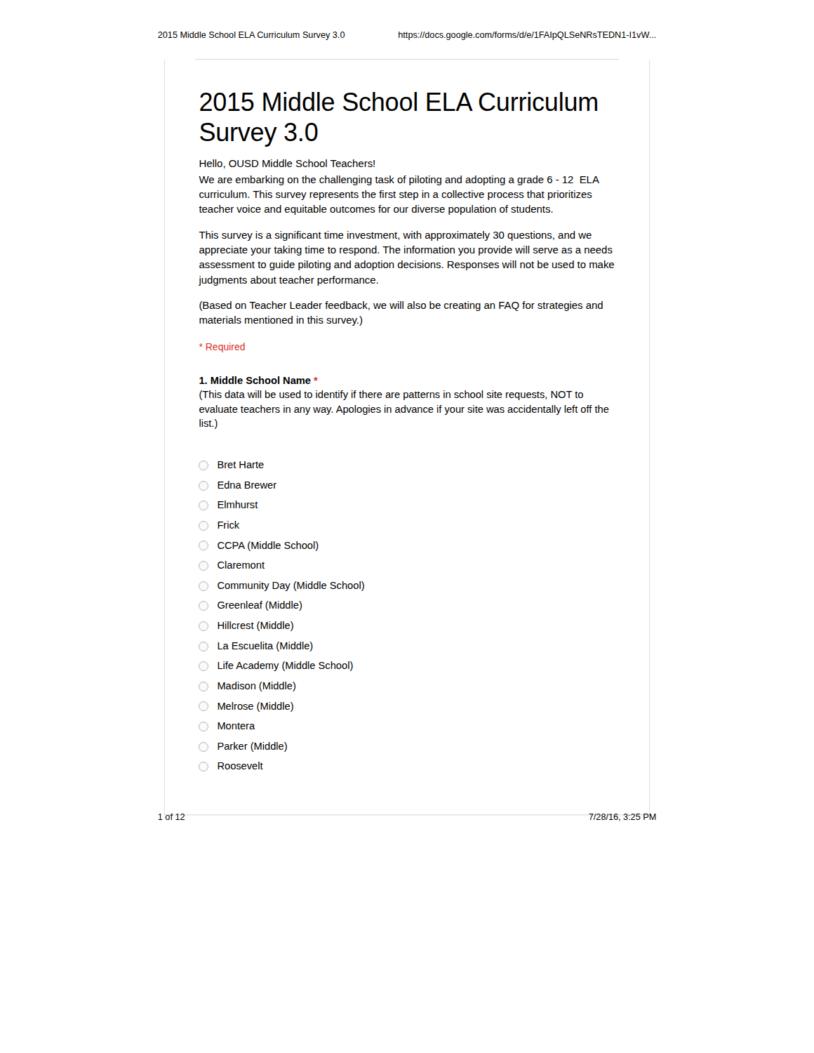2015 Middle School ELA Curriculum Survey 3.0
https://docs.google.com/forms/d/e/1FAIpQLSeNRsTEDN1-I1vW...
2015 Middle School ELA Curriculum
Survey 3.0
Hello, OUSD Middle School Teachers!
We are embarking on the challenging task of piloting and adopting a grade 6 - 12 ELA curriculum. This survey represents the first step in a collective process that prioritizes teacher voice and equitable outcomes for our diverse population of students.
This survey is a significant time investment, with approximately 30 questions, and we appreciate your taking time to respond. The information you provide will serve as a needs assessment to guide piloting and adoption decisions. Responses will not be used to make judgments about teacher performance.
(Based on Teacher Leader feedback, we will also be creating an FAQ for strategies and materials mentioned in this survey.)
* Required
1. Middle School Name *
(This data will be used to identify if there are patterns in school site requests, NOT to evaluate teachers in any way. Apologies in advance if your site was accidentally left off the list.)
Bret Harte
Edna Brewer
Elmhurst
Frick
CCPA (Middle School)
Claremont
Community Day (Middle School)
Greenleaf (Middle)
Hillcrest (Middle)
La Escuelita (Middle)
Life Academy (Middle School)
Madison (Middle)
Melrose (Middle)
Montera
Parker (Middle)
Roosevelt
1 of 12
7/28/16, 3:25 PM